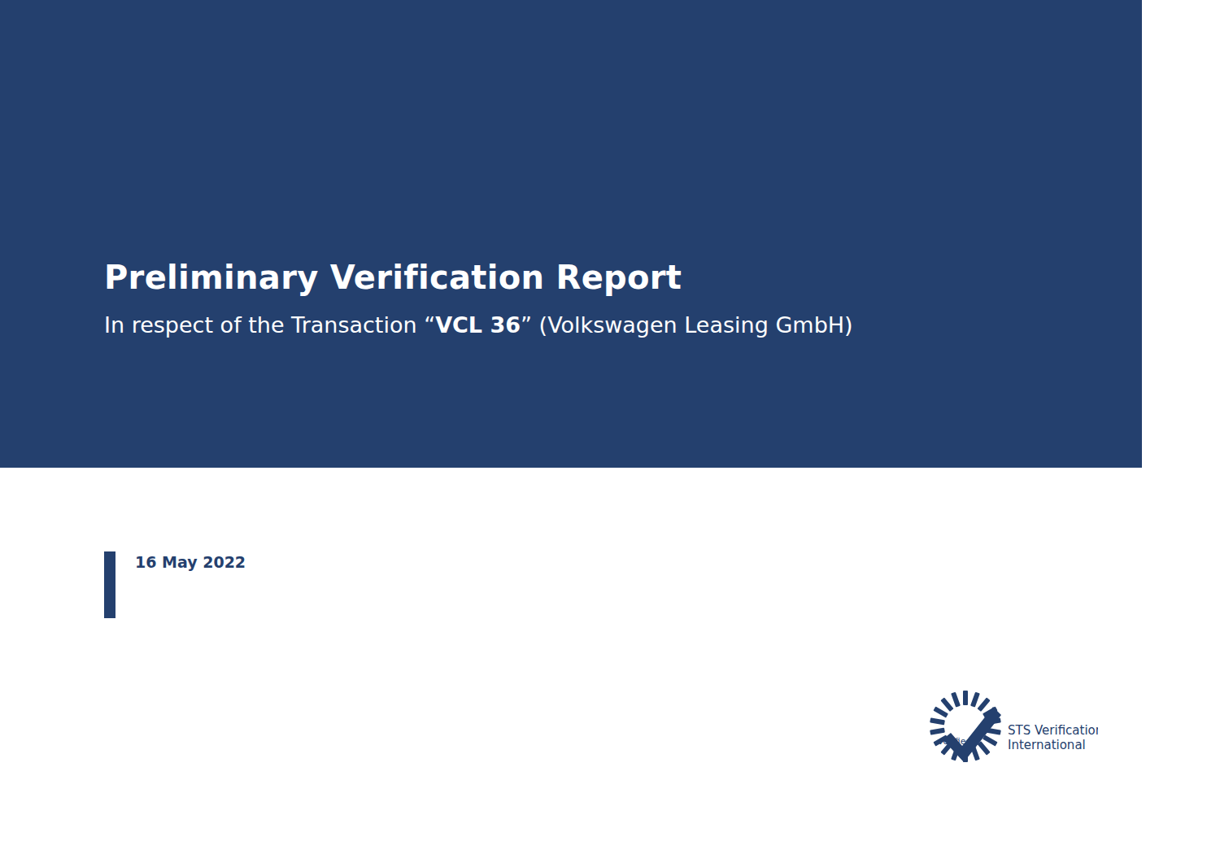Preliminary Verification Report
In respect of the Transaction “VCL 36” (Volkswagen Leasing GmbH)
16 May 2022
verified STS Verification International verified STS Verification International